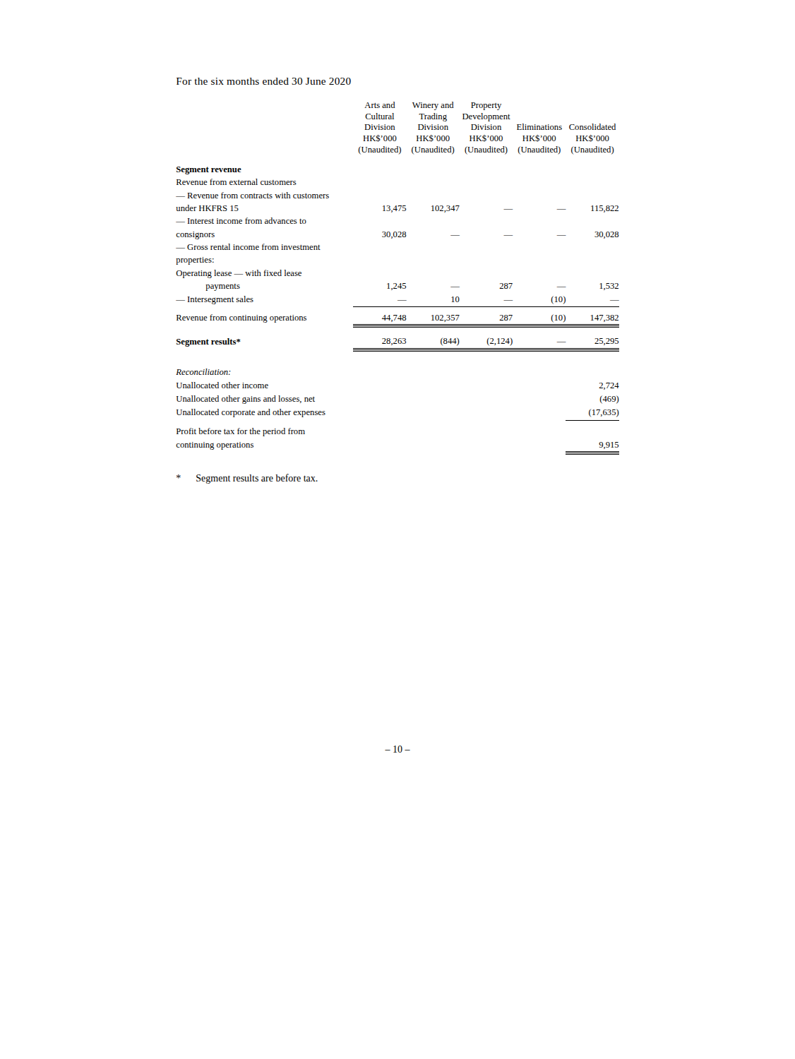For the six months ended 30 June 2020
| | Arts and | Winery and | Property | | |
| | Cultural | Trading | Development | | |
| | Division | Division | Division | Eliminations | Consolidated |
| | HK$’000 | HK$’000 | HK$’000 | HK$’000 | HK$’000 |
| | (Unaudited) | (Unaudited) | (Unaudited) | (Unaudited) | (Unaudited) |
| Segment revenue | | | | | |
| Revenue from external customers | | | | | |
| — Revenue from contracts with customers | | | | | |
| under HKFRS 15 | 13,475 | 102,347 | — | — | 115,822 |
| — Interest income from advances to | | | | | |
| consignors | 30,028 | — | — | — | 30,028 |
| — Gross rental income from investment | | | | | |
| properties: | | | | | |
| Operating lease — with fixed lease | | | | | |
| payments | 1,245 | — | 287 | — | 1,532 |
| — Intersegment sales | — | 10 | — | (10) | — |
| Revenue from continuing operations | 44,748 | 102,357 | 287 | (10) | 147,382 |
| Segment results* | 28,263 | (844) | (2,124) | — | 25,295 |
| Reconciliation: | | | | | |
| Unallocated other income | | | | | 2,724 |
| Unallocated other gains and losses, net | | | | | (469) |
| Unallocated corporate and other expenses | | | | | (17,635) |
| Profit before tax for the period from | | | | | |
| continuing operations | | | | | 9,915 |
*Segment results are before tax.
– 10 –